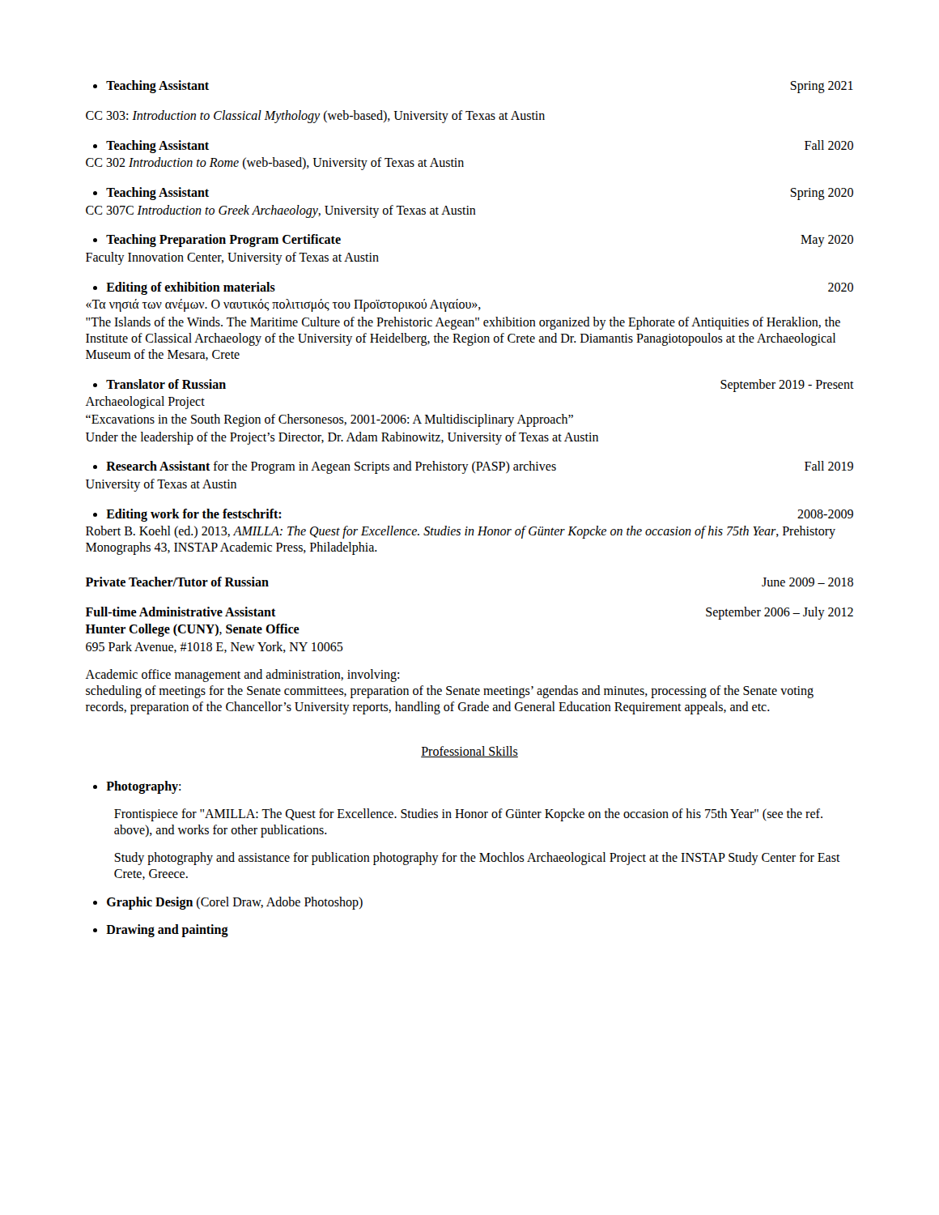Teaching Assistant
Spring 2021
CC 303: Introduction to Classical Mythology (web-based), University of Texas at Austin
Teaching Assistant
Fall 2020
CC 302 Introduction to Rome (web-based), University of Texas at Austin
Teaching Assistant
Spring 2020
CC 307C Introduction to Greek Archaeology, University of Texas at Austin
Teaching Preparation Program Certificate
May 2020
Faculty Innovation Center, University of Texas at Austin
Editing of exhibition materials
2020
«Τα νησιά των ανέμων. Ο ναυτικός πολιτισμός του Προϊστορικού Αιγαίου»,
"The Islands of the Winds. The Maritime Culture of the Prehistoric Aegean" exhibition organized by the Ephorate of Antiquities of Heraklion, the Institute of Classical Archaeology of the University of Heidelberg, the Region of Crete and Dr. Diamantis Panagiotopoulos at the Archaeological Museum of the Mesara, Crete
Translator of Russian
September 2019 - Present
Archaeological Project
“Excavations in the South Region of Chersonesos, 2001-2006: A Multidisciplinary Approach”
Under the leadership of the Project’s Director, Dr. Adam Rabinowitz, University of Texas at Austin
Research Assistant for the Program in Aegean Scripts and Prehistory (PASP) archives
Fall 2019
University of Texas at Austin
Editing work for the festschrift:
2008-2009
Robert B. Koehl (ed.) 2013, AMILLA: The Quest for Excellence. Studies in Honor of Günter Kopcke on the occasion of his 75th Year, Prehistory Monographs 43, INSTAP Academic Press, Philadelphia.
Private Teacher/Tutor of Russian
June 2009 – 2018
Full-time Administrative Assistant
September 2006 – July 2012
Hunter College (CUNY), Senate Office
695 Park Avenue, #1018 E, New York, NY 10065
Academic office management and administration, involving:
scheduling of meetings for the Senate committees, preparation of the Senate meetings’ agendas and minutes, processing of the Senate voting records, preparation of the Chancellor’s University reports, handling of Grade and General Education Requirement appeals, and etc.
Professional Skills
Photography:
Frontispiece for "AMILLA: The Quest for Excellence. Studies in Honor of Günter Kopcke on the occasion of his 75th Year" (see the ref. above), and works for other publications.
Study photography and assistance for publication photography for the Mochlos Archaeological Project at the INSTAP Study Center for East Crete, Greece.
Graphic Design (Corel Draw, Adobe Photoshop)
Drawing and painting